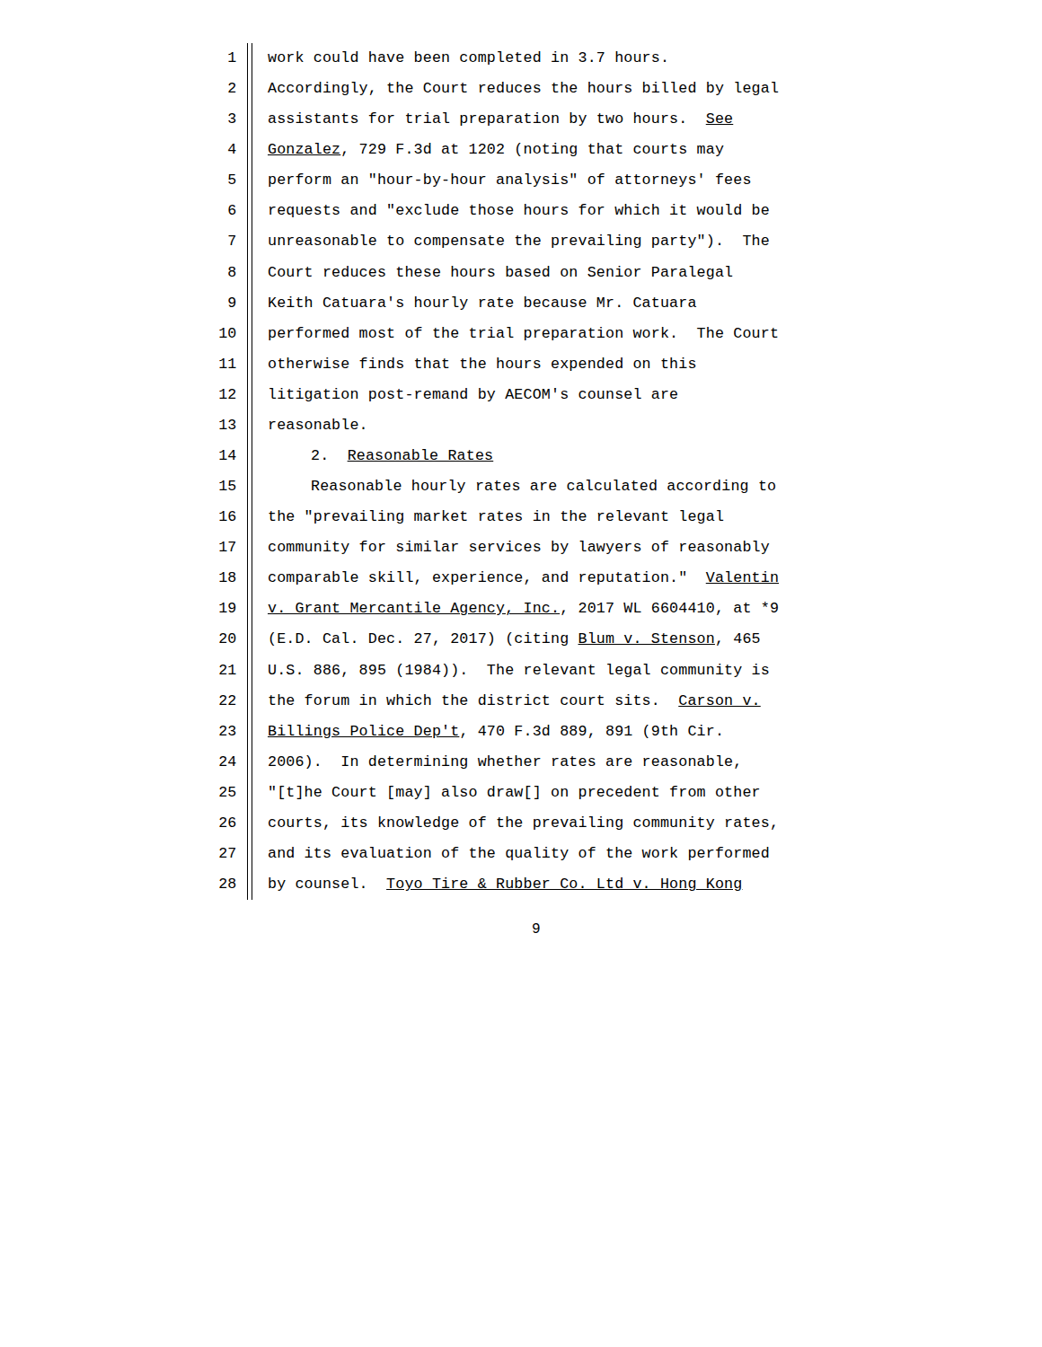1
2
3
4
5
6
7
8
9
10
11
12
13
14
15
16
17
18
19
20
21
22
23
24
25
26
27
28
work could have been completed in 3.7 hours. Accordingly, the Court reduces the hours billed by legal assistants for trial preparation by two hours. See Gonzalez, 729 F.3d at 1202 (noting that courts may perform an "hour-by-hour analysis" of attorneys' fees requests and "exclude those hours for which it would be unreasonable to compensate the prevailing party"). The Court reduces these hours based on Senior Paralegal Keith Catuara's hourly rate because Mr. Catuara performed most of the trial preparation work. The Court otherwise finds that the hours expended on this litigation post-remand by AECOM's counsel are reasonable. 2. Reasonable Rates Reasonable hourly rates are calculated according to the "prevailing market rates in the relevant legal community for similar services by lawyers of reasonably comparable skill, experience, and reputation." Valentin v. Grant Mercantile Agency, Inc., 2017 WL 6604410, at *9 (E.D. Cal. Dec. 27, 2017) (citing Blum v. Stenson, 465 U.S. 886, 895 (1984)). The relevant legal community is the forum in which the district court sits. Carson v. Billings Police Dep't, 470 F.3d 889, 891 (9th Cir. 2006). In determining whether rates are reasonable, "[t]he Court [may] also draw[] on precedent from other courts, its knowledge of the prevailing community rates, and its evaluation of the quality of the work performed by counsel. Toyo Tire & Rubber Co. Ltd v. Hong Kong
9